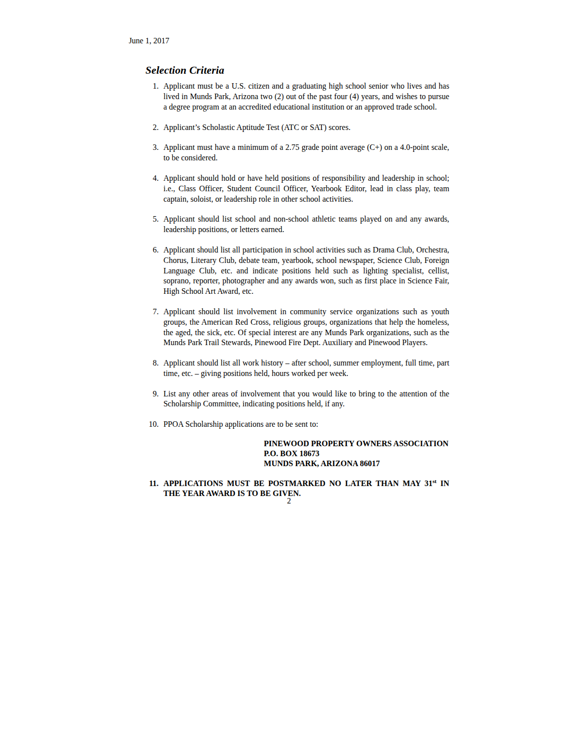June 1, 2017
Selection Criteria
Applicant must be a U.S. citizen and a graduating high school senior who lives and has lived in Munds Park, Arizona two (2) out of the past four (4) years, and wishes to pursue a degree program at an accredited educational institution or an approved trade school.
Applicant’s Scholastic Aptitude Test (ATC or SAT) scores.
Applicant must have a minimum of a 2.75 grade point average (C+) on a 4.0-point scale, to be considered.
Applicant should hold or have held positions of responsibility and leadership in school; i.e., Class Officer, Student Council Officer, Yearbook Editor, lead in class play, team captain, soloist, or leadership role in other school activities.
Applicant should list school and non-school athletic teams played on and any awards, leadership positions, or letters earned.
Applicant should list all participation in school activities such as Drama Club, Orchestra, Chorus, Literary Club, debate team, yearbook, school newspaper, Science Club, Foreign Language Club, etc. and indicate positions held such as lighting specialist, cellist, soprano, reporter, photographer and any awards won, such as first place in Science Fair, High School Art Award, etc.
Applicant should list involvement in community service organizations such as youth groups, the American Red Cross, religious groups, organizations that help the homeless, the aged, the sick, etc. Of special interest are any Munds Park organizations, such as the Munds Park Trail Stewards, Pinewood Fire Dept. Auxiliary and Pinewood Players.
Applicant should list all work history – after school, summer employment, full time, part time, etc. – giving positions held, hours worked per week.
List any other areas of involvement that you would like to bring to the attention of the Scholarship Committee, indicating positions held, if any.
PPOA Scholarship applications are to be sent to:
PINEWOOD PROPERTY OWNERS ASSOCIATION
P.O. BOX 18673
MUNDS PARK, ARIZONA 86017
APPLICATIONS MUST BE POSTMARKED NO LATER THAN MAY 31st IN THE YEAR AWARD IS TO BE GIVEN.
2